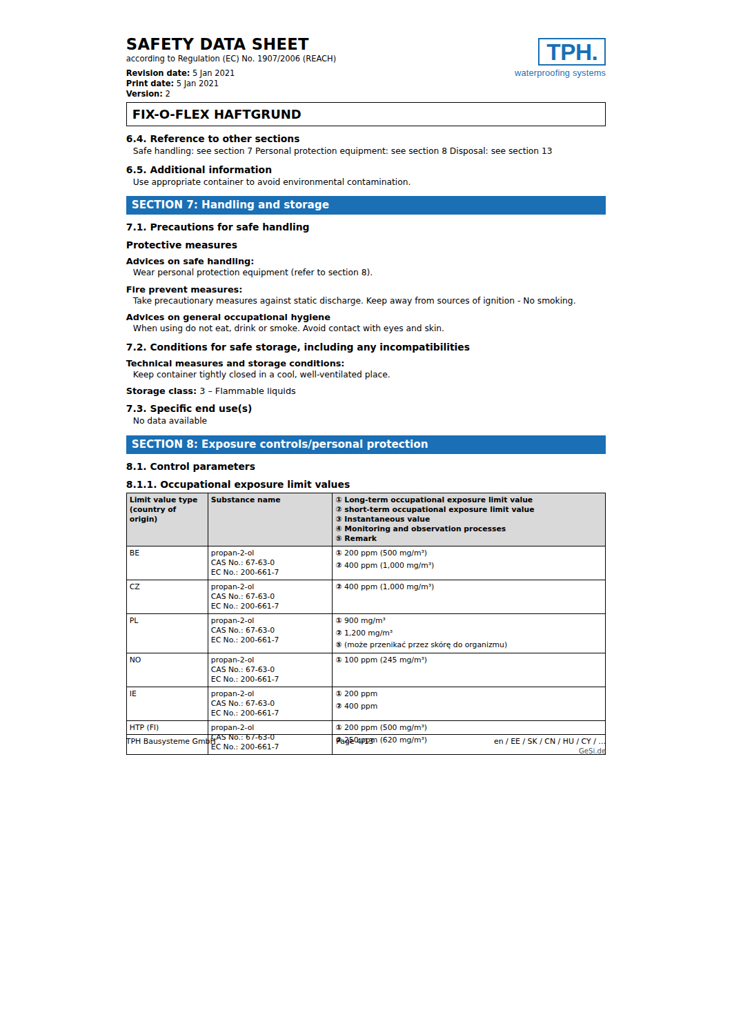SAFETY DATA SHEET
according to Regulation (EC) No. 1907/2006 (REACH)
Revision date: 5 Jan 2021
Print date: 5 Jan 2021
Version: 2
TPH.
waterproofing systems
FIX-O-FLEX HAFTGRUND
6.4. Reference to other sections
Safe handling: see section 7 Personal protection equipment: see section 8 Disposal: see section 13
6.5. Additional information
Use appropriate container to avoid environmental contamination.
SECTION 7: Handling and storage
7.1. Precautions for safe handling
Protective measures
Advices on safe handling:
Wear personal protection equipment (refer to section 8).
Fire prevent measures:
Take precautionary measures against static discharge. Keep away from sources of ignition - No smoking.
Advices on general occupational hygiene
When using do not eat, drink or smoke. Avoid contact with eyes and skin.
7.2. Conditions for safe storage, including any incompatibilities
Technical measures and storage conditions:
Keep container tightly closed in a cool, well-ventilated place.
Storage class: 3 – Flammable liquids
7.3. Specific end use(s)
No data available
SECTION 8: Exposure controls/personal protection
8.1. Control parameters
8.1.1. Occupational exposure limit values
| Limit value type (country of origin) | Substance name | ① Long-term occupational exposure limit value ② short-term occupational exposure limit value ③ Instantaneous value ④ Monitoring and observation processes ⑤ Remark |
| --- | --- | --- |
| BE | propan-2-ol CAS No.: 67-63-0 EC No.: 200-661-7 | ① 200 ppm (500 mg/m³) ② 400 ppm (1,000 mg/m³) |
| CZ | propan-2-ol CAS No.: 67-63-0 EC No.: 200-661-7 | ② 400 ppm (1,000 mg/m³) |
| PL | propan-2-ol CAS No.: 67-63-0 EC No.: 200-661-7 | ① 900 mg/m³ ② 1,200 mg/m³ ⑤ (może przenikać przez skórę do organizmu) |
| NO | propan-2-ol CAS No.: 67-63-0 EC No.: 200-661-7 | ① 100 ppm (245 mg/m³) |
| IE | propan-2-ol CAS No.: 67-63-0 EC No.: 200-661-7 | ① 200 ppm ② 400 ppm |
| HTP (FI) | propan-2-ol CAS No.: 67-63-0 EC No.: 200-661-7 | ① 200 ppm (500 mg/m³) ② 250 ppm (620 mg/m³) |
TPH Bausysteme GmbH
Page 4/13
en / EE / SK / CN / HU / CY / …
GeSi.de